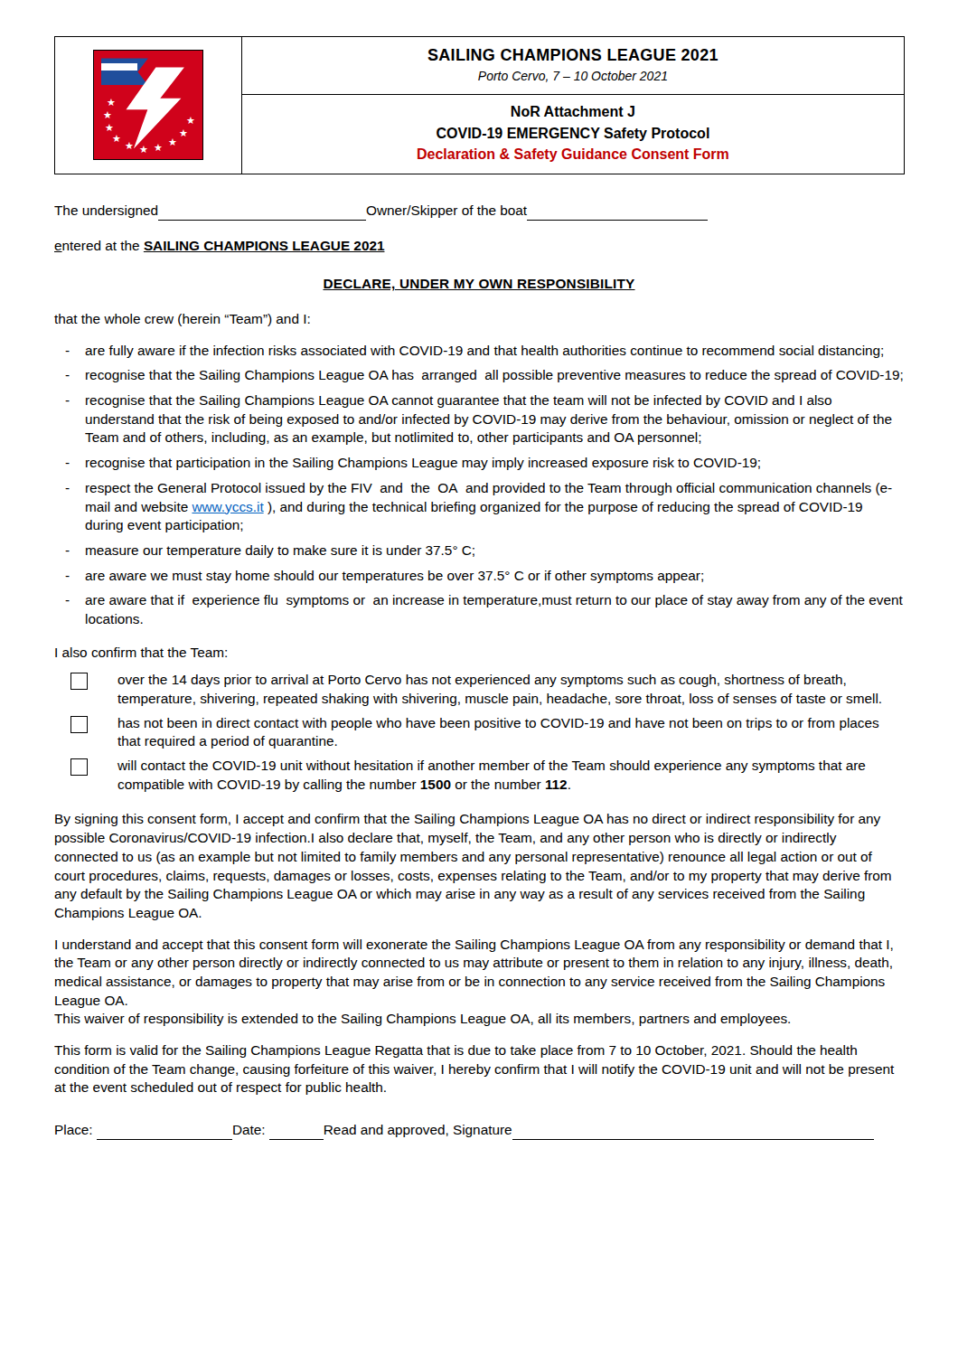★ ★ ★ ★ ★ ★ ★ ★ ★ ★
SAILING CHAMPIONS LEAGUE 2021
Porto Cervo, 7 – 10 October 2021
NoR Attachment J
COVID-19 EMERGENCY Safety Protocol
Declaration & Safety Guidance Consent Form
The undersigned Owner/Skipper of the boat
entered at the SAILING CHAMPIONS LEAGUE 2021
DECLARE, UNDER MY OWN RESPONSIBILITY
that the whole crew (herein “Team”) and I:
are fully aware if the infection risks associated with COVID-19 and that health authorities continue to recommend social distancing;
recognise that the Sailing Champions League OA has arranged all possible preventive measures to reduce the spread of COVID-19;
recognise that the Sailing Champions League OA cannot guarantee that the team will not be infected by COVID and I also understand that the risk of being exposed to and/or infected by COVID-19 may derive from the behaviour, omission or neglect of the Team and of others, including, as an example, but notlimited to, other participants and OA personnel;
recognise that participation in the Sailing Champions League may imply increased exposure risk to COVID-19;
respect the General Protocol issued by the FIV and the OA and provided to the Team through official communication channels (e-mail and website www.yccs.it ), and during the technical briefing organized for the purpose of reducing the spread of COVID-19 during event participation;
measure our temperature daily to make sure it is under 37.5° C;
are aware we must stay home should our temperatures be over 37.5° C or if other symptoms appear;
are aware that if experience flu symptoms or an increase in temperature,must return to our place of stay away from any of the event locations.
I also confirm that the Team:
over the 14 days prior to arrival at Porto Cervo has not experienced any symptoms such as cough, shortness of breath, temperature, shivering, repeated shaking with shivering, muscle pain, headache, sore throat, loss of senses of taste or smell.
has not been in direct contact with people who have been positive to COVID-19 and have not been on trips to or from places that required a period of quarantine.
will contact the COVID-19 unit without hesitation if another member of the Team should experience any symptoms that are compatible with COVID-19 by calling the number 1500 or the number 112.
By signing this consent form, I accept and confirm that the Sailing Champions League OA has no direct or indirect responsibility for any possible Coronavirus/COVID-19 infection.I also declare that, myself, the Team, and any other person who is directly or indirectly connected to us (as an example but not limited to family members and any personal representative) renounce all legal action or out of court procedures, claims, requests, damages or losses, costs, expenses relating to the Team, and/or to my property that may derive from any default by the Sailing Champions League OA or which may arise in any way as a result of any services received from the Sailing Champions League OA.
I understand and accept that this consent form will exonerate the Sailing Champions League OA from any responsibility or demand that I, the Team or any other person directly or indirectly connected to us may attribute or present to them in relation to any injury, illness, death, medical assistance, or damages to property that may arise from or be in connection to any service received from the Sailing Champions League OA.
This waiver of responsibility is extended to the Sailing Champions League OA, all its members, partners and employees.
This form is valid for the Sailing Champions League Regatta that is due to take place from 7 to 10 October, 2021. Should the health condition of the Team change, causing forfeiture of this waiver, I hereby confirm that I will notify the COVID-19 unit and will not be present at the event scheduled out of respect for public health.
Place: Date: Read and approved, Signature